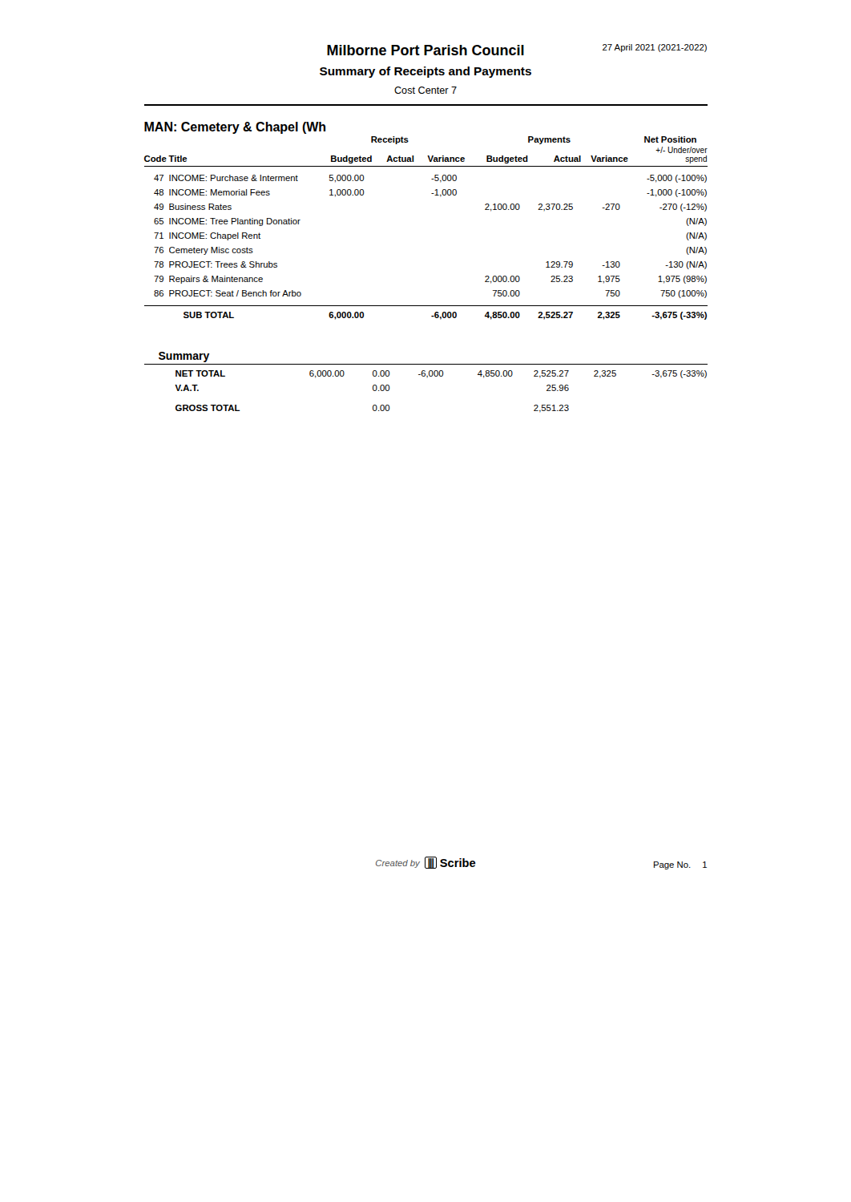27 April 2021 (2021-2022)
Milborne Port Parish Council
Summary of Receipts and Payments
Cost Center 7
MAN: Cemetery & Chapel (Wh
| | Receipts | | Payments | | Net Position |
| --- | --- | --- | --- | --- | --- |
| Code | Title | Budgeted | Actual | Variance | | Budgeted | Actual | Variance | | +/- Under/over spend |
| 47 | INCOME: Purchase & Interment | 5,000.00 | | -5,000 | | | | | | -5,000 (-100%) |
| 48 | INCOME: Memorial Fees | 1,000.00 | | -1,000 | | | | | | -1,000 (-100%) |
| 49 | Business Rates | | | | | 2,100.00 | 2,370.25 | -270 | | -270 (-12%) |
| 65 | INCOME: Tree Planting Donatior | | | | | | | | | (N/A) |
| 71 | INCOME: Chapel Rent | | | | | | | | | (N/A) |
| 76 | Cemetery Misc costs | | | | | | | | | (N/A) |
| 78 | PROJECT: Trees & Shrubs | | | | | | 129.79 | -130 | | -130 (N/A) |
| 79 | Repairs & Maintenance | | | | | 2,000.00 | 25.23 | 1,975 | | 1,975 (98%) |
| 86 | PROJECT: Seat / Bench for Arbo | | | | | 750.00 | | 750 | | 750 (100%) |
| | SUB TOTAL | 6,000.00 | | -6,000 | | 4,850.00 | 2,525.27 | 2,325 | | -3,675 (-33%) |
Summary
| | NET TOTAL | 6,000.00 | 0.00 | -6,000 | | 4,850.00 | 2,525.27 | 2,325 | | -3,675 (-33%) |
| | V.A.T. | | 0.00 | | | | 25.96 | | | |
| | GROSS TOTAL | | 0.00 | | | | 2,551.23 | | | |
Created by |||Scribe
Page No.1